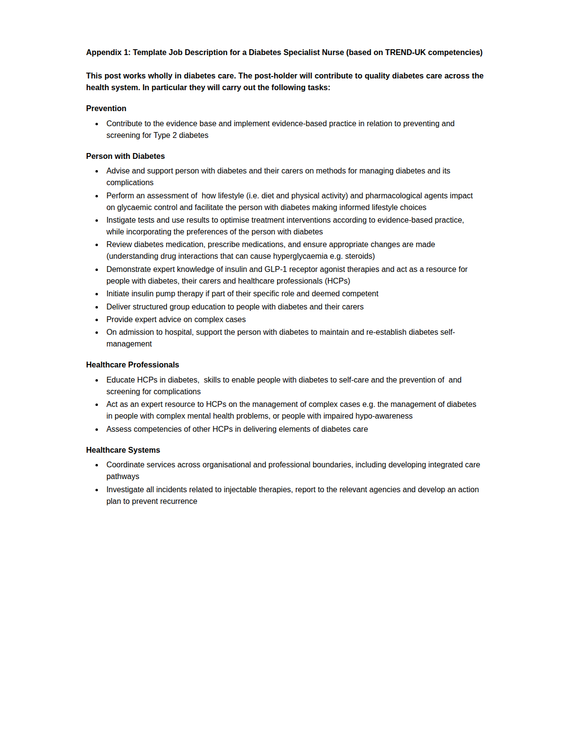Appendix 1: Template Job Description for a Diabetes Specialist Nurse (based on TREND-UK competencies)
This post works wholly in diabetes care. The post-holder will contribute to quality diabetes care across the health system. In particular they will carry out the following tasks:
Prevention
Contribute to the evidence base and implement evidence-based practice in relation to preventing and screening for Type 2 diabetes
Person with Diabetes
Advise and support person with diabetes and their carers on methods for managing diabetes and its complications
Perform an assessment of how lifestyle (i.e. diet and physical activity) and pharmacological agents impact on glycaemic control and facilitate the person with diabetes making informed lifestyle choices
Instigate tests and use results to optimise treatment interventions according to evidence-based practice, while incorporating the preferences of the person with diabetes
Review diabetes medication, prescribe medications, and ensure appropriate changes are made (understanding drug interactions that can cause hyperglycaemia e.g. steroids)
Demonstrate expert knowledge of insulin and GLP-1 receptor agonist therapies and act as a resource for people with diabetes, their carers and healthcare professionals (HCPs)
Initiate insulin pump therapy if part of their specific role and deemed competent
Deliver structured group education to people with diabetes and their carers
Provide expert advice on complex cases
On admission to hospital, support the person with diabetes to maintain and re-establish diabetes self-management
Healthcare Professionals
Educate HCPs in diabetes, skills to enable people with diabetes to self-care and the prevention of and screening for complications
Act as an expert resource to HCPs on the management of complex cases e.g. the management of diabetes in people with complex mental health problems, or people with impaired hypo-awareness
Assess competencies of other HCPs in delivering elements of diabetes care
Healthcare Systems
Coordinate services across organisational and professional boundaries, including developing integrated care pathways
Investigate all incidents related to injectable therapies, report to the relevant agencies and develop an action plan to prevent recurrence